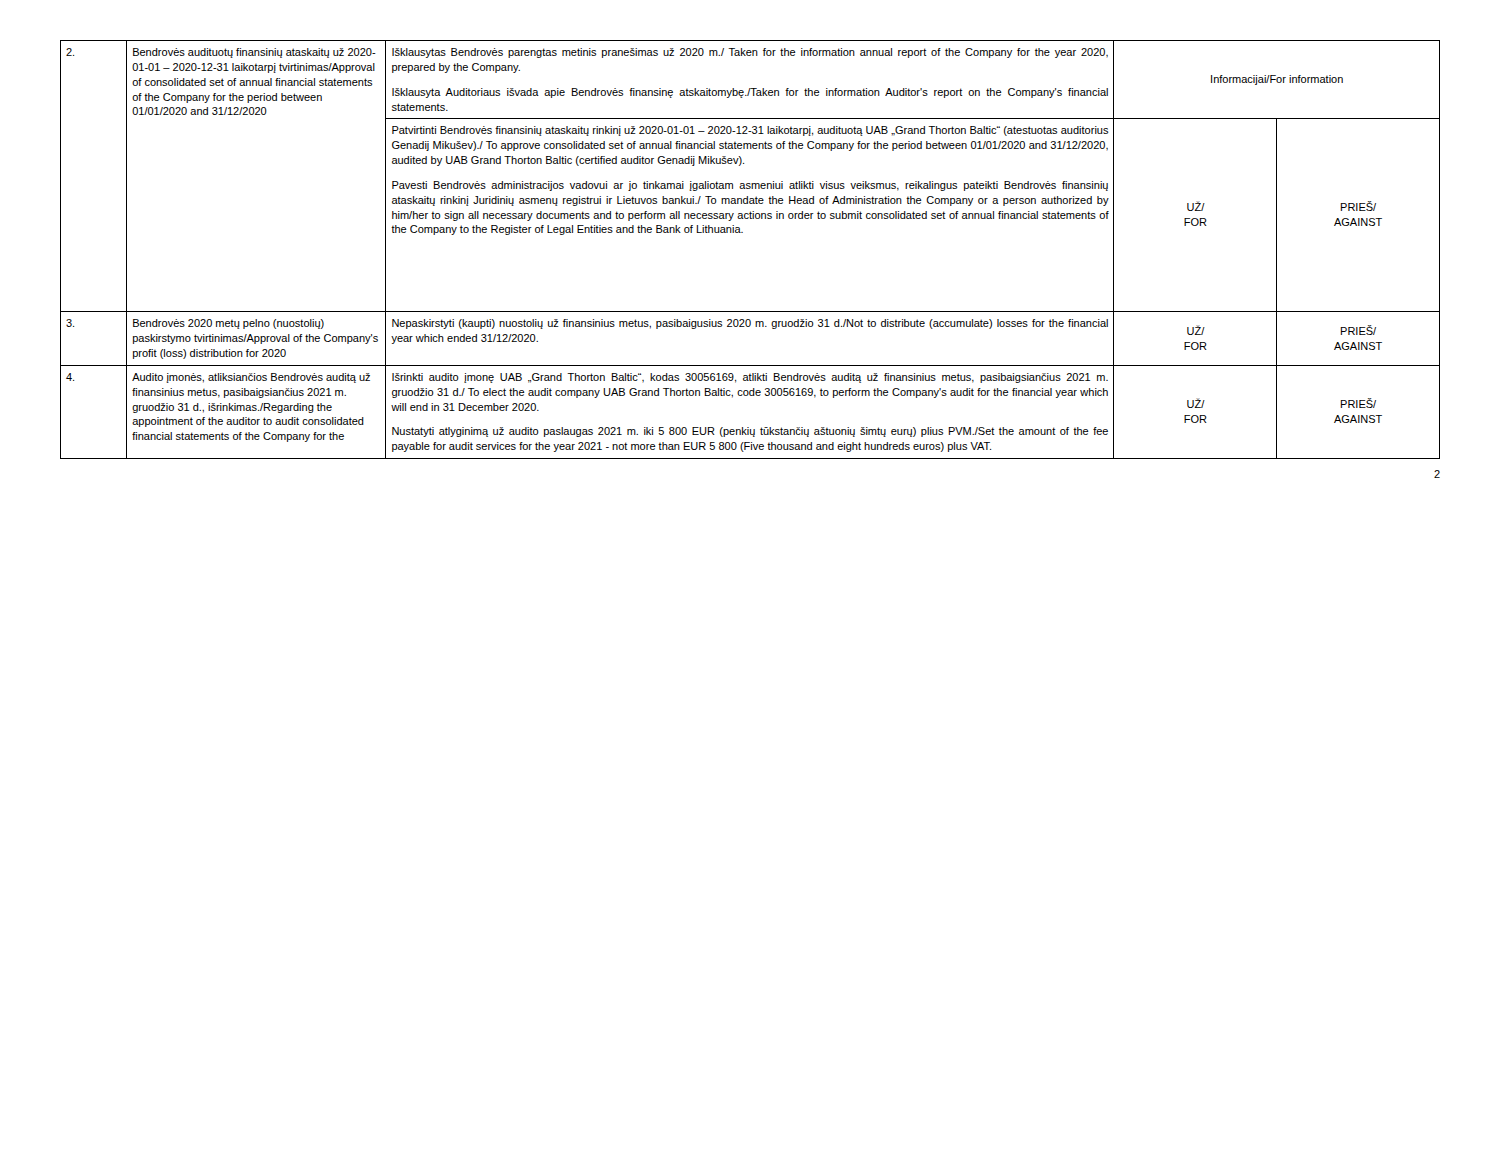| 2. | Bendrovės audituotų finansinių ataskaitų už 2020-01-01 – 2020-12-31 laikotarpį tvirtinimas/Approval of consolidated set of annual financial statements of the Company for the period between 01/01/2020 and 31/12/2020 | Išklausytas Bendrovės parengtas metinis pranešimas už 2020 m./ Taken for the information annual report of the Company for the year 2020, prepared by the Company. Išklausyta Auditoriaus išvada apie Bendrovės finansinę atskaitomybę./Taken for the information Auditor's report on the Company's financial statements. | Informacijai/For information |
| Patvirtinti Bendrovės finansinių ataskaitų rinkinį už 2020-01-01 – 2020-12-31 laikotarpį, audituotą UAB „Grand Thorton Baltic“ (atestuotas auditorius Genadij Mikušev)./ To approve consolidated set of annual financial statements of the Company for the period between 01/01/2020 and 31/12/2020, audited by UAB Grand Thorton Baltic (certified auditor Genadij Mikušev). Pavesti Bendrovės administracijos vadovui ar jo tinkamai įgaliotam asmeniui atlikti visus veiksmus, reikalingus pateikti Bendrovės finansinių ataskaitų rinkinį Juridinių asmenų registrui ir Lietuvos bankui./ To mandate the Head of Administration the Company or a person authorized by him/her to sign all necessary documents and to perform all necessary actions in order to submit consolidated set of annual financial statements of the Company to the Register of Legal Entities and the Bank of Lithuania. | UŽ/ FOR | PRIEŠ/ AGAINST |
| 3. | Bendrovės 2020 metų pelno (nuostolių) paskirstymo tvirtinimas/Approval of the Company's profit (loss) distribution for 2020 | Nepaskirstyti (kaupti) nuostolių už finansinius metus, pasibaigusius 2020 m. gruodžio 31 d./Not to distribute (accumulate) losses for the financial year which ended 31/12/2020. | UŽ/ FOR | PRIEŠ/ AGAINST |
| 4. | Audito įmonės, atliksiančios Bendrovės auditą už finansinius metus, pasibaigsiančius 2021 m. gruodžio 31 d., išrinkimas./Regarding the appointment of the auditor to audit consolidated financial statements of the Company for the | Išrinkti audito įmonę UAB „Grand Thorton Baltic“, kodas 30056169, atlikti Bendrovės auditą už finansinius metus, pasibaigsiančius 2021 m. gruodžio 31 d./ To elect the audit company UAB Grand Thorton Baltic, code 30056169, to perform the Company's audit for the financial year which will end in 31 December 2020. Nustatyti atlyginimą už audito paslaugas 2021 m. iki 5 800 EUR (penkių tūkstančių aštuonių šimtų eurų) plius PVM./Set the amount of the fee payable for audit services for the year 2021 - not more than EUR 5 800 (Five thousand and eight hundreds euros) plus VAT. | UŽ/ FOR | PRIEŠ/ AGAINST |
2